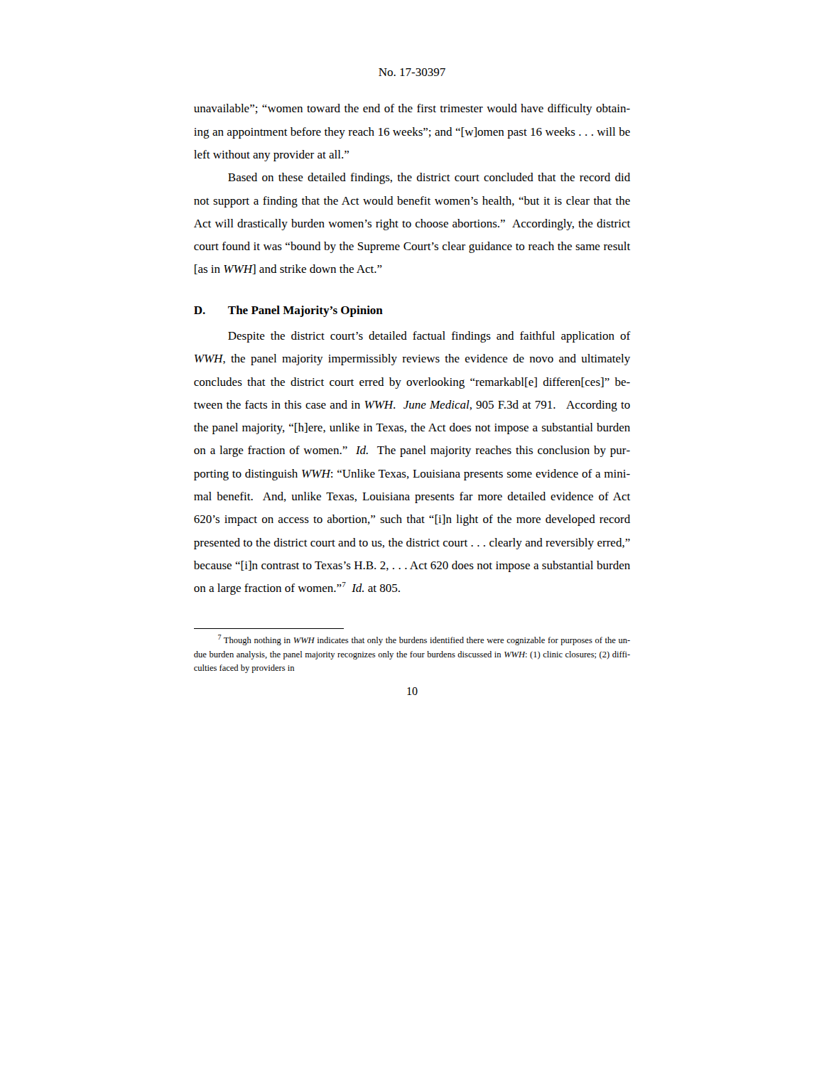No. 17-30397
unavailable”; “women toward the end of the first trimester would have difficulty obtaining an appointment before they reach 16 weeks”; and “[w]omen past 16 weeks . . . will be left without any provider at all.”
Based on these detailed findings, the district court concluded that the record did not support a finding that the Act would benefit women’s health, “but it is clear that the Act will drastically burden women’s right to choose abortions.” Accordingly, the district court found it was “bound by the Supreme Court’s clear guidance to reach the same result [as in WWH] and strike down the Act.”
D. The Panel Majority’s Opinion
Despite the district court’s detailed factual findings and faithful application of WWH, the panel majority impermissibly reviews the evidence de novo and ultimately concludes that the district court erred by overlooking “remarkabl[e] differen[ces]” between the facts in this case and in WWH. June Medical, 905 F.3d at 791. According to the panel majority, “[h]ere, unlike in Texas, the Act does not impose a substantial burden on a large fraction of women.” Id. The panel majority reaches this conclusion by purporting to distinguish WWH: “Unlike Texas, Louisiana presents some evidence of a minimal benefit. And, unlike Texas, Louisiana presents far more detailed evidence of Act 620’s impact on access to abortion,” such that “[i]n light of the more developed record presented to the district court and to us, the district court . . . clearly and reversibly erred,” because “[i]n contrast to Texas’s H.B. 2, . . . Act 620 does not impose a substantial burden on a large fraction of women.”7 Id. at 805.
7 Though nothing in WWH indicates that only the burdens identified there were cognizable for purposes of the undue burden analysis, the panel majority recognizes only the four burdens discussed in WWH: (1) clinic closures; (2) difficulties faced by providers in
10